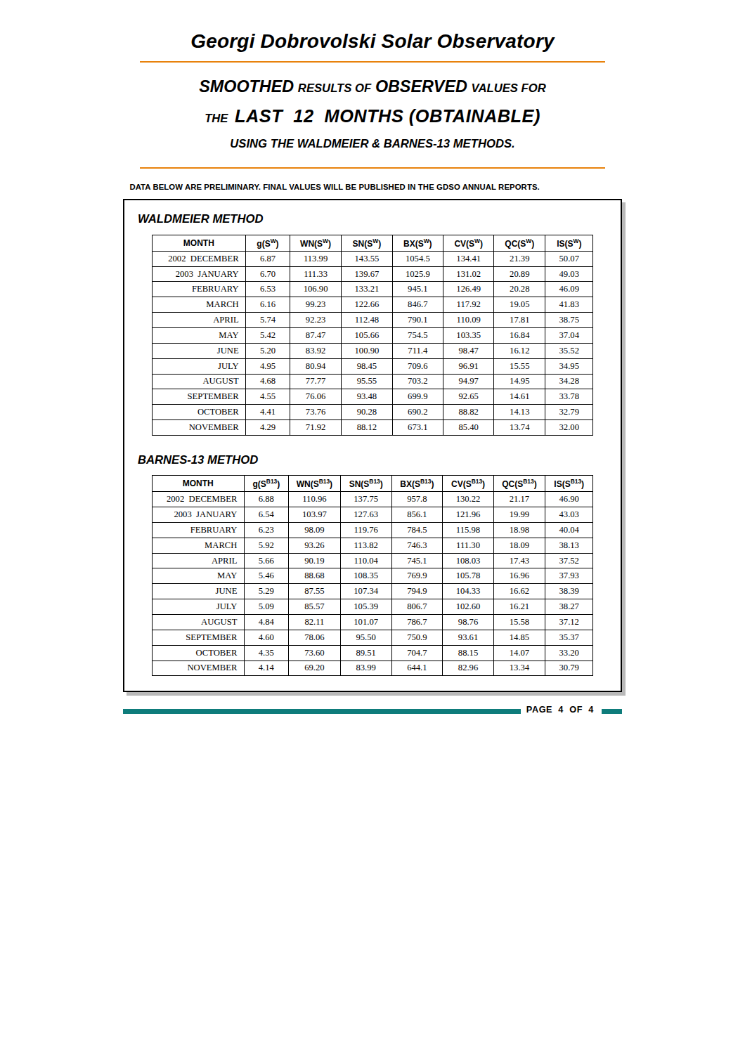Georgi Dobrovolski Solar Observatory
SMOOTHED RESULTS OF OBSERVED VALUES FOR
THE LAST 12 MONTHS (OBTAINABLE)
USING THE WALDMEIER & BARNES-13 METHODS.
DATA BELOW ARE PRELIMINARY. FINAL VALUES WILL BE PUBLISHED IN THE GDSO ANNUAL REPORTS.
WALDMEIER METHOD
| MONTH | g(S W ) | WN(S W ) | SN(S W ) | BX(S W ) | CV(S W ) | QC(S W ) | IS(S W ) |
| --- | --- | --- | --- | --- | --- | --- | --- |
| 2002 DECEMBER | 6.87 | 113.99 | 143.55 | 1054.5 | 134.41 | 21.39 | 50.07 |
| 2003 JANUARY | 6.70 | 111.33 | 139.67 | 1025.9 | 131.02 | 20.89 | 49.03 |
| FEBRUARY | 6.53 | 106.90 | 133.21 | 945.1 | 126.49 | 20.28 | 46.09 |
| MARCH | 6.16 | 99.23 | 122.66 | 846.7 | 117.92 | 19.05 | 41.83 |
| APRIL | 5.74 | 92.23 | 112.48 | 790.1 | 110.09 | 17.81 | 38.75 |
| MAY | 5.42 | 87.47 | 105.66 | 754.5 | 103.35 | 16.84 | 37.04 |
| JUNE | 5.20 | 83.92 | 100.90 | 711.4 | 98.47 | 16.12 | 35.52 |
| JULY | 4.95 | 80.94 | 98.45 | 709.6 | 96.91 | 15.55 | 34.95 |
| AUGUST | 4.68 | 77.77 | 95.55 | 703.2 | 94.97 | 14.95 | 34.28 |
| SEPTEMBER | 4.55 | 76.06 | 93.48 | 699.9 | 92.65 | 14.61 | 33.78 |
| OCTOBER | 4.41 | 73.76 | 90.28 | 690.2 | 88.82 | 14.13 | 32.79 |
| NOVEMBER | 4.29 | 71.92 | 88.12 | 673.1 | 85.40 | 13.74 | 32.00 |
BARNES-13 METHOD
| MONTH | g(S B13 ) | WN(S B13 ) | SN(S B13 ) | BX(S B13 ) | CV(S B13 ) | QC(S B13 ) | IS(S B13 ) |
| --- | --- | --- | --- | --- | --- | --- | --- |
| 2002 DECEMBER | 6.88 | 110.96 | 137.75 | 957.8 | 130.22 | 21.17 | 46.90 |
| 2003 JANUARY | 6.54 | 103.97 | 127.63 | 856.1 | 121.96 | 19.99 | 43.03 |
| FEBRUARY | 6.23 | 98.09 | 119.76 | 784.5 | 115.98 | 18.98 | 40.04 |
| MARCH | 5.92 | 93.26 | 113.82 | 746.3 | 111.30 | 18.09 | 38.13 |
| APRIL | 5.66 | 90.19 | 110.04 | 745.1 | 108.03 | 17.43 | 37.52 |
| MAY | 5.46 | 88.68 | 108.35 | 769.9 | 105.78 | 16.96 | 37.93 |
| JUNE | 5.29 | 87.55 | 107.34 | 794.9 | 104.33 | 16.62 | 38.39 |
| JULY | 5.09 | 85.57 | 105.39 | 806.7 | 102.60 | 16.21 | 38.27 |
| AUGUST | 4.84 | 82.11 | 101.07 | 786.7 | 98.76 | 15.58 | 37.12 |
| SEPTEMBER | 4.60 | 78.06 | 95.50 | 750.9 | 93.61 | 14.85 | 35.37 |
| OCTOBER | 4.35 | 73.60 | 89.51 | 704.7 | 88.15 | 14.07 | 33.20 |
| NOVEMBER | 4.14 | 69.20 | 83.99 | 644.1 | 82.96 | 13.34 | 30.79 |
PAGE 4 OF 4